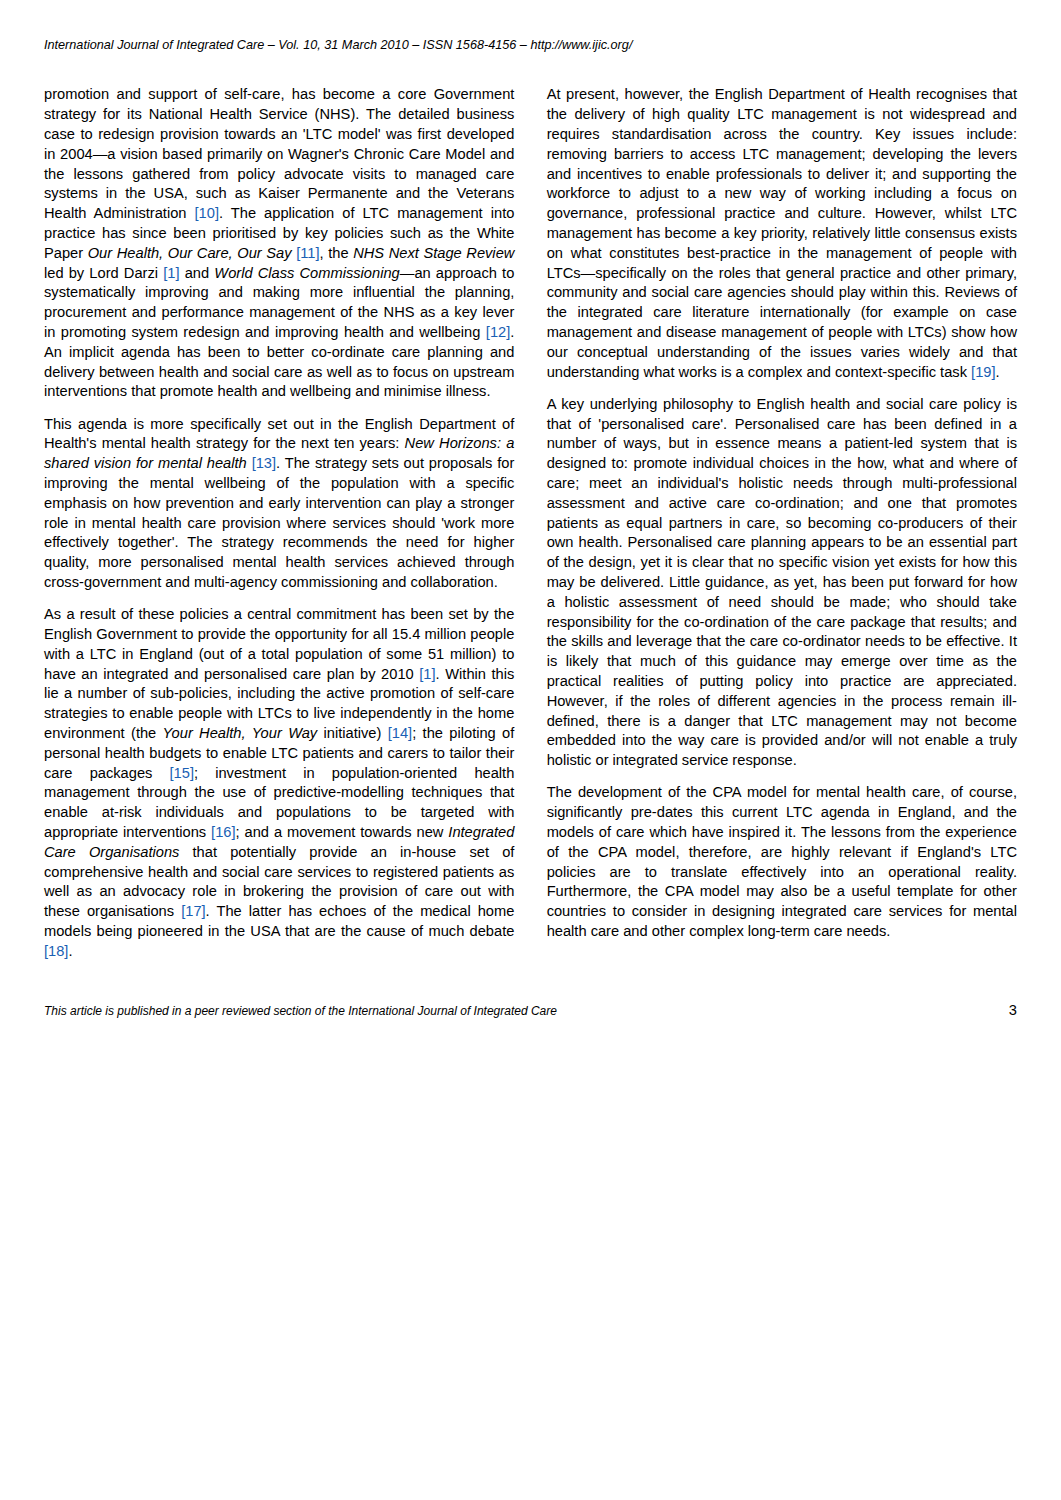International Journal of Integrated Care – Vol. 10, 31 March 2010 – ISSN 1568-4156 – http://www.ijic.org/
promotion and support of self-care, has become a core Government strategy for its National Health Service (NHS). The detailed business case to redesign provision towards an 'LTC model' was first developed in 2004—a vision based primarily on Wagner's Chronic Care Model and the lessons gathered from policy advocate visits to managed care systems in the USA, such as Kaiser Permanente and the Veterans Health Administration [10]. The application of LTC management into practice has since been prioritised by key policies such as the White Paper Our Health, Our Care, Our Say [11], the NHS Next Stage Review led by Lord Darzi [1] and World Class Commissioning—an approach to systematically improving and making more influential the planning, procurement and performance management of the NHS as a key lever in promoting system redesign and improving health and wellbeing [12]. An implicit agenda has been to better co-ordinate care planning and delivery between health and social care as well as to focus on upstream interventions that promote health and wellbeing and minimise illness.
This agenda is more specifically set out in the English Department of Health's mental health strategy for the next ten years: New Horizons: a shared vision for mental health [13]. The strategy sets out proposals for improving the mental wellbeing of the population with a specific emphasis on how prevention and early intervention can play a stronger role in mental health care provision where services should 'work more effectively together'. The strategy recommends the need for higher quality, more personalised mental health services achieved through cross-government and multi-agency commissioning and collaboration.
As a result of these policies a central commitment has been set by the English Government to provide the opportunity for all 15.4 million people with a LTC in England (out of a total population of some 51 million) to have an integrated and personalised care plan by 2010 [1]. Within this lie a number of sub-policies, including the active promotion of self-care strategies to enable people with LTCs to live independently in the home environment (the Your Health, Your Way initiative) [14]; the piloting of personal health budgets to enable LTC patients and carers to tailor their care packages [15]; investment in population-oriented health management through the use of predictive-modelling techniques that enable at-risk individuals and populations to be targeted with appropriate interventions [16]; and a movement towards new Integrated Care Organisations that potentially provide an in-house set of comprehensive health and social care services to registered patients as well as an advocacy role in brokering the provision of care out with these organisations [17]. The latter has echoes of the medical home models being pioneered in the USA that are the cause of much debate [18].
At present, however, the English Department of Health recognises that the delivery of high quality LTC management is not widespread and requires standardisation across the country. Key issues include: removing barriers to access LTC management; developing the levers and incentives to enable professionals to deliver it; and supporting the workforce to adjust to a new way of working including a focus on governance, professional practice and culture. However, whilst LTC management has become a key priority, relatively little consensus exists on what constitutes best-practice in the management of people with LTCs—specifically on the roles that general practice and other primary, community and social care agencies should play within this. Reviews of the integrated care literature internationally (for example on case management and disease management of people with LTCs) show how our conceptual understanding of the issues varies widely and that understanding what works is a complex and context-specific task [19].
A key underlying philosophy to English health and social care policy is that of 'personalised care'. Personalised care has been defined in a number of ways, but in essence means a patient-led system that is designed to: promote individual choices in the how, what and where of care; meet an individual's holistic needs through multi-professional assessment and active care co-ordination; and one that promotes patients as equal partners in care, so becoming co-producers of their own health. Personalised care planning appears to be an essential part of the design, yet it is clear that no specific vision yet exists for how this may be delivered. Little guidance, as yet, has been put forward for how a holistic assessment of need should be made; who should take responsibility for the co-ordination of the care package that results; and the skills and leverage that the care co-ordinator needs to be effective. It is likely that much of this guidance may emerge over time as the practical realities of putting policy into practice are appreciated. However, if the roles of different agencies in the process remain ill-defined, there is a danger that LTC management may not become embedded into the way care is provided and/or will not enable a truly holistic or integrated service response.
The development of the CPA model for mental health care, of course, significantly pre-dates this current LTC agenda in England, and the models of care which have inspired it. The lessons from the experience of the CPA model, therefore, are highly relevant if England's LTC policies are to translate effectively into an operational reality. Furthermore, the CPA model may also be a useful template for other countries to consider in designing integrated care services for mental health care and other complex long-term care needs.
This article is published in a peer reviewed section of the International Journal of Integrated Care 3